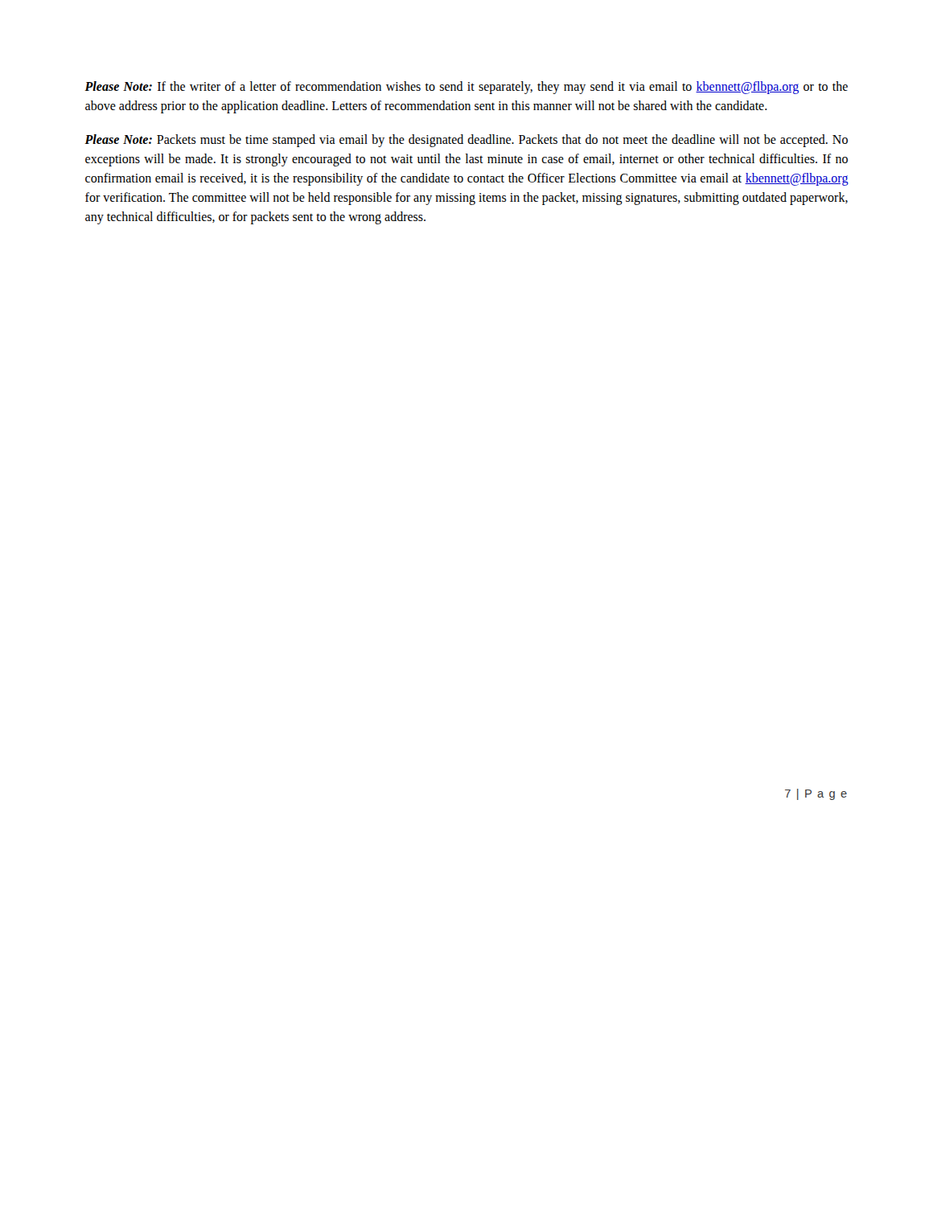Please Note: If the writer of a letter of recommendation wishes to send it separately, they may send it via email to kbennett@flbpa.org or to the above address prior to the application deadline. Letters of recommendation sent in this manner will not be shared with the candidate.
Please Note: Packets must be time stamped via email by the designated deadline. Packets that do not meet the deadline will not be accepted. No exceptions will be made. It is strongly encouraged to not wait until the last minute in case of email, internet or other technical difficulties. If no confirmation email is received, it is the responsibility of the candidate to contact the Officer Elections Committee via email at kbennett@flbpa.org for verification. The committee will not be held responsible for any missing items in the packet, missing signatures, submitting outdated paperwork, any technical difficulties, or for packets sent to the wrong address.
7 | P a g e